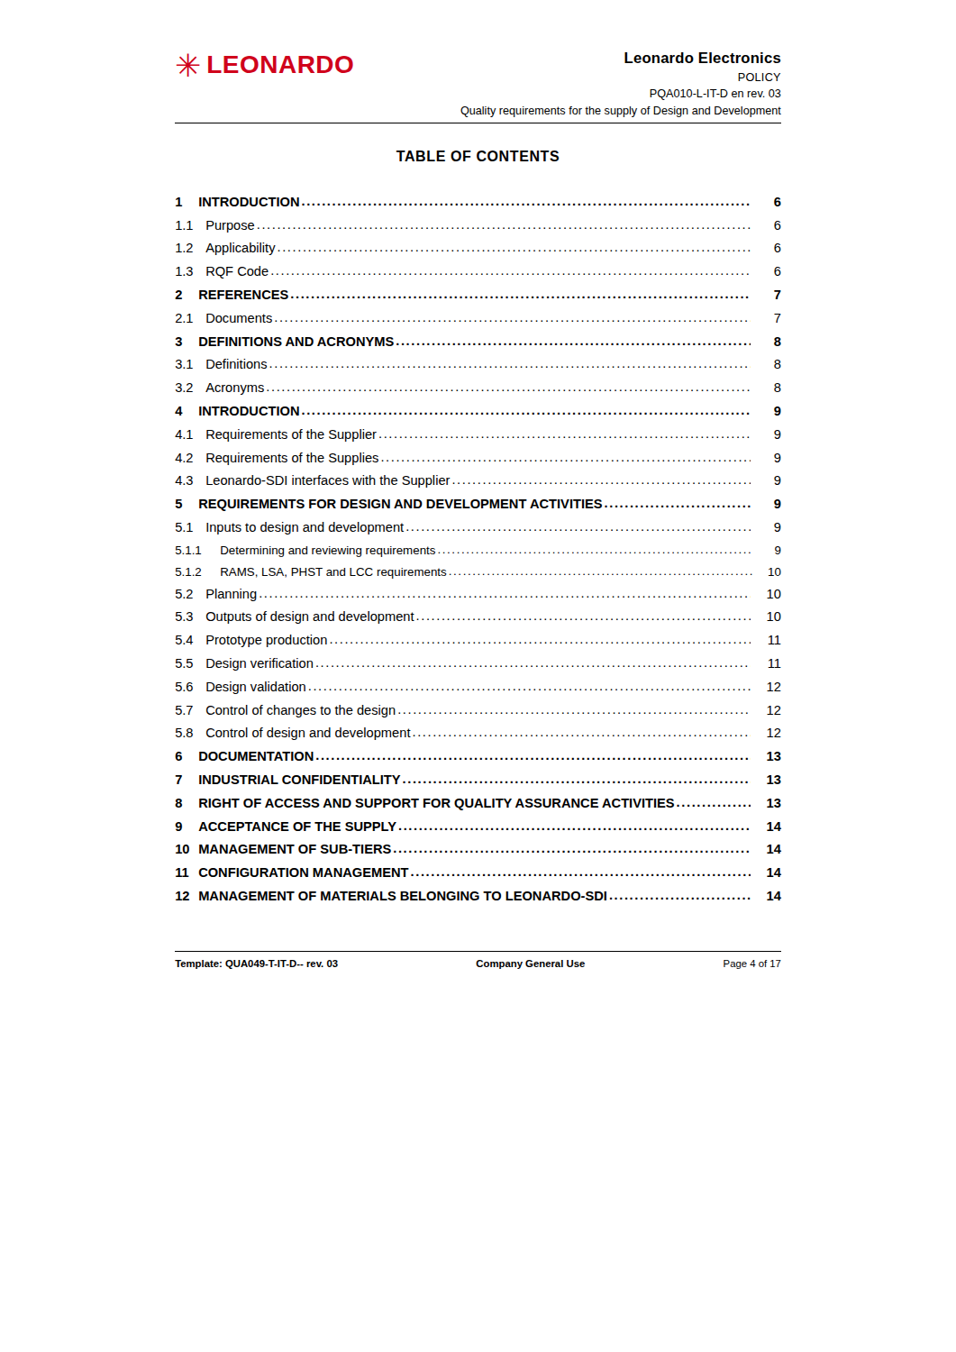✳ LEONARDO
Leonardo Electronics
POLICY
PQA010-L-IT-D en rev. 03
Quality requirements for the supply of Design and Development
TABLE OF CONTENTS
1 INTRODUCTION .................................................................................................................................. 6
1.1 Purpose ......................................................................................................................... 6
1.2 Applicability .................................................................................................................... 6
1.3 RQF Code ..................................................................................................................... 6
2 REFERENCES .................................................................................................................................... 7
2.1 Documents .................................................................................................................... 7
3 DEFINITIONS AND ACRONYMS ............................................................................................................. 8
3.1 Definitions ...................................................................................................................... 8
3.2 Acronyms ....................................................................................................................... 8
4 INTRODUCTION .................................................................................................................................. 9
4.1 Requirements of the Supplier ......................................................................................... 9
4.2 Requirements of the Supplies ........................................................................................ 9
4.3 Leonardo-SDI interfaces with the Supplier ....................................................................... 9
5 REQUIREMENTS FOR DESIGN AND DEVELOPMENT ACTIVITIES ..................................................... 9
5.1 Inputs to design and development ................................................................................... 9
5.1.1 Determining and reviewing requirements ....................................................................................... 9
5.1.2 RAMS, LSA, PHST and LCC requirements ................................................................................. 10
5.2 Planning ........................................................................................................................ 10
5.3 Outputs of design and development ............................................................................... 10
5.4 Prototype production ....................................................................................................... 11
5.5 Design verification .......................................................................................................... 11
5.6 Design validation ............................................................................................................ 12
5.7 Control of changes to the design .................................................................................... 12
5.8 Control of design and development ................................................................................ 12
6 DOCUMENTATION ............................................................................................................................. 13
7 INDUSTRIAL CONFIDENTIALITY ......................................................................................................... 13
8 RIGHT OF ACCESS AND SUPPORT FOR QUALITY ASSURANCE ACTIVITIES ............................... 13
9 ACCEPTANCE OF THE SUPPLY ........................................................................................................... 14
10 MANAGEMENT OF SUB-TIERS ............................................................................................................. 14
11 CONFIGURATION MANAGEMENT ....................................................................................................... 14
12 MANAGEMENT OF MATERIALS BELONGING TO LEONARDO-SDI ................................................. 14
Template: QUA049-T-IT-D-- rev. 03
Company General Use
Page 4 of 17